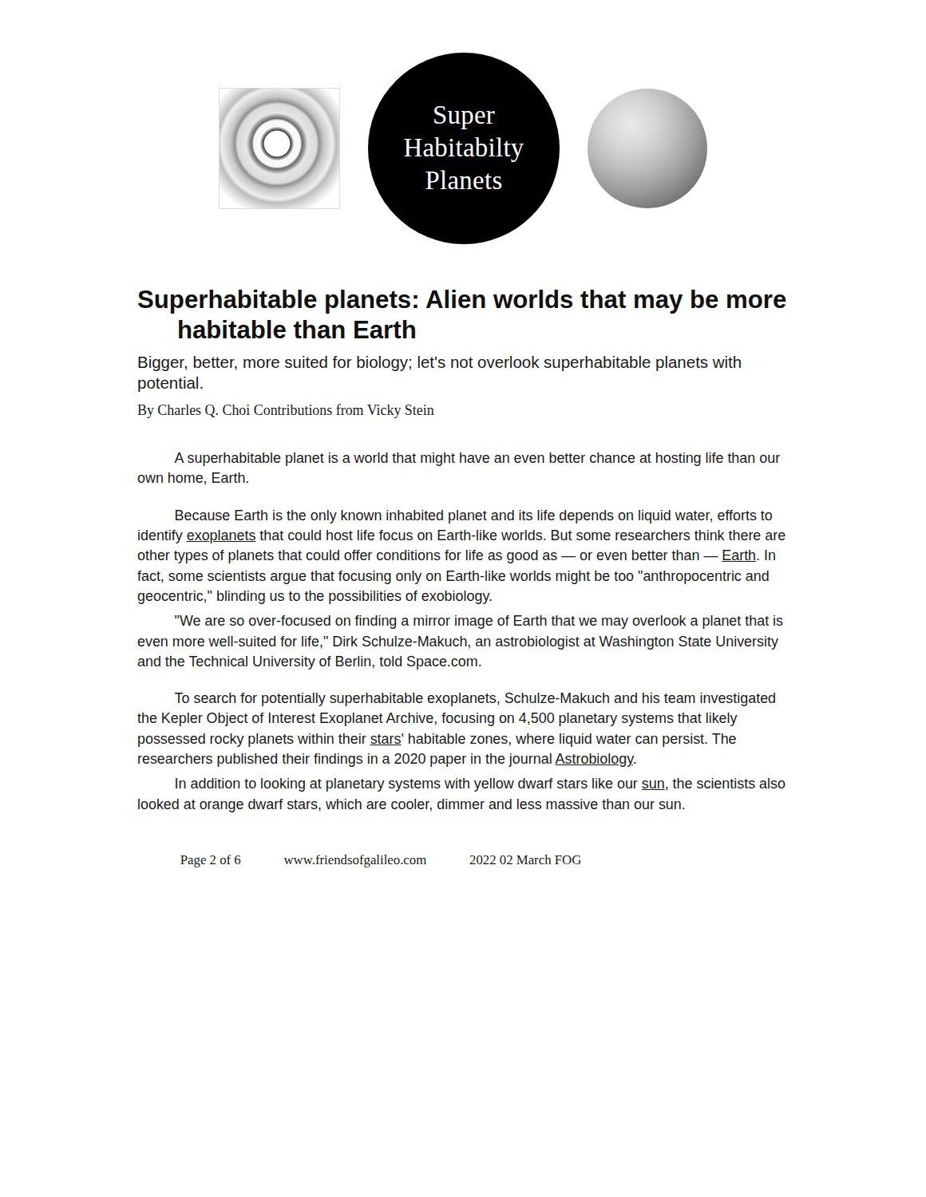Super
Habitabilty
Planets
Superhabitable planets: Alien worlds that may be more habitable than Earth
Bigger, better, more suited for biology; let's not overlook superhabitable planets with potential.
By Charles Q. Choi Contributions from Vicky Stein
A superhabitable planet is a world that might have an even better chance at hosting life than our own home, Earth.
Because Earth is the only known inhabited planet and its life depends on liquid water, efforts to identify exoplanets that could host life focus on Earth-like worlds. But some researchers think there are other types of planets that could offer conditions for life as good as — or even better than — Earth. In fact, some scientists argue that focusing only on Earth-like worlds might be too "anthropocentric and geocentric," blinding us to the possibilities of exobiology.
"We are so over-focused on finding a mirror image of Earth that we may overlook a planet that is even more well-suited for life," Dirk Schulze-Makuch, an astrobiologist at Washington State University and the Technical University of Berlin, told Space.com.
To search for potentially superhabitable exoplanets, Schulze-Makuch and his team investigated the Kepler Object of Interest Exoplanet Archive, focusing on 4,500 planetary systems that likely possessed rocky planets within their stars' habitable zones, where liquid water can persist. The researchers published their findings in a 2020 paper in the journal Astrobiology.
In addition to looking at planetary systems with yellow dwarf stars like our sun, the scientists also looked at orange dwarf stars, which are cooler, dimmer and less massive than our sun.
Page 2 of 6 www.friendsofgalileo.com 2022 02 March FOG